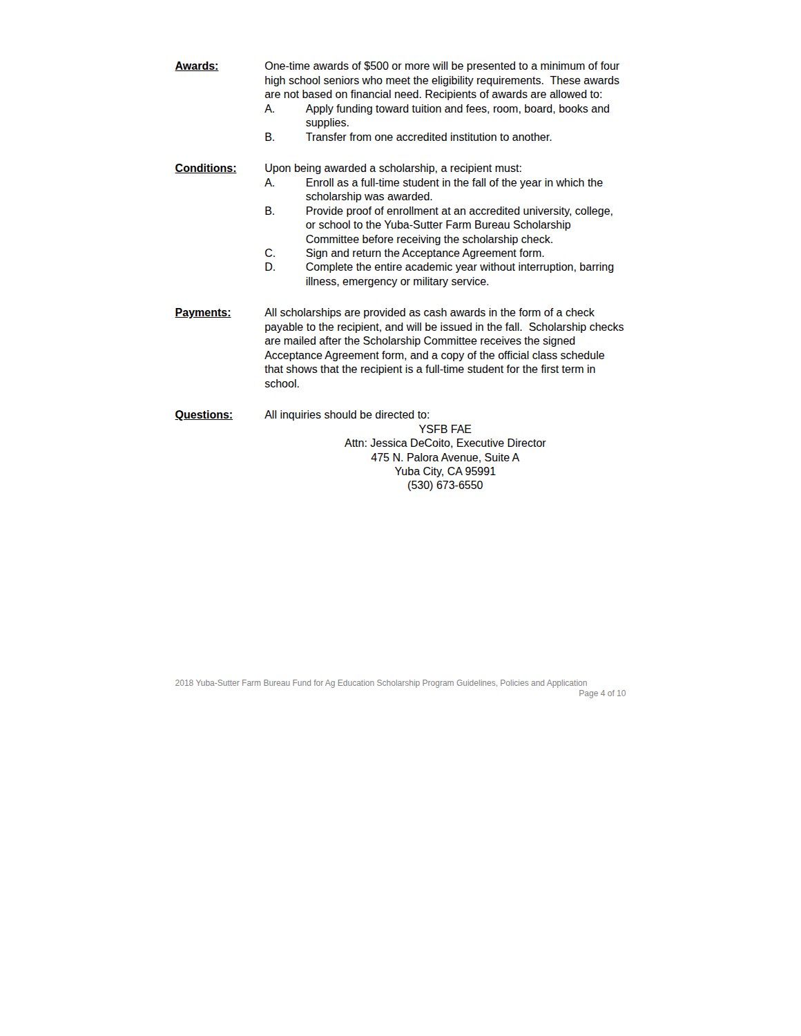| Awards: | One-time awards of $500 or more will be presented to a minimum of four high school seniors who meet the eligibility requirements. These awards are not based on financial need. Recipients of awards are allowed to: / A. / Apply funding toward tuition and fees, room, board, books and supplies. / / B. / Transfer from one accredited institution to another. / |
| Conditions: | Upon being awarded a scholarship, a recipient must: / A. / Enroll as a full-time student in the fall of the year in which the scholarship was awarded. / / B. / Provide proof of enrollment at an accredited university, college, or school to the Yuba-Sutter Farm Bureau Scholarship Committee before receiving the scholarship check. / / C. / Sign and return the Acceptance Agreement form. / / D. / Complete the entire academic year without interruption, barring illness, emergency or military service. / |
| Payments: | All scholarships are provided as cash awards in the form of a check payable to the recipient, and will be issued in the fall. Scholarship checks are mailed after the Scholarship Committee receives the signed Acceptance Agreement form, and a copy of the official class schedule that shows that the recipient is a full-time student for the first term in school. |
| Questions: | All inquiries should be directed to: YSFB FAE Attn: Jessica DeCoito, Executive Director 475 N. Palora Avenue, Suite A Yuba City, CA 95991 (530) 673-6550 |
2018 Yuba-Sutter Farm Bureau Fund for Ag Education Scholarship Program Guidelines, Policies and Application Page 4 of 10